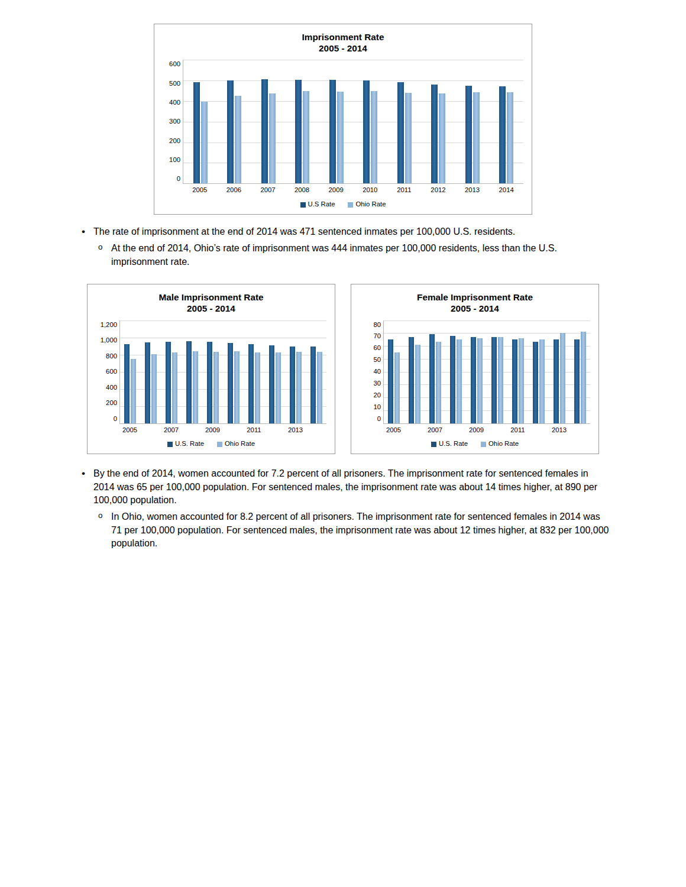Imprisonment Rate
2005 - 2014
600 500 400 300 200 100 0
20052006200720082009 20102011201220132014
U.S Rate Ohio Rate
The rate of imprisonment at the end of 2014 was 471 sentenced inmates per 100,000 U.S. residents.
At the end of 2014, Ohio’s rate of imprisonment was 444 inmates per 100,000 residents, less than the U.S. imprisonment rate.
Male Imprisonment Rate
2005 - 2014
1,200 1,000 800 600 400 200 0
2005 2007 2009 2011 2013
U.S. Rate Ohio Rate
Female Imprisonment Rate
2005 - 2014
80 70 60 50 40 30 20 10 0
2005 2007 2009 2011 2013
U.S. Rate Ohio Rate
By the end of 2014, women accounted for 7.2 percent of all prisoners. The imprisonment rate for sentenced females in 2014 was 65 per 100,000 population. For sentenced males, the imprisonment rate was about 14 times higher, at 890 per 100,000 population.
In Ohio, women accounted for 8.2 percent of all prisoners. The imprisonment rate for sentenced females in 2014 was 71 per 100,000 population. For sentenced males, the imprisonment rate was about 12 times higher, at 832 per 100,000 population.